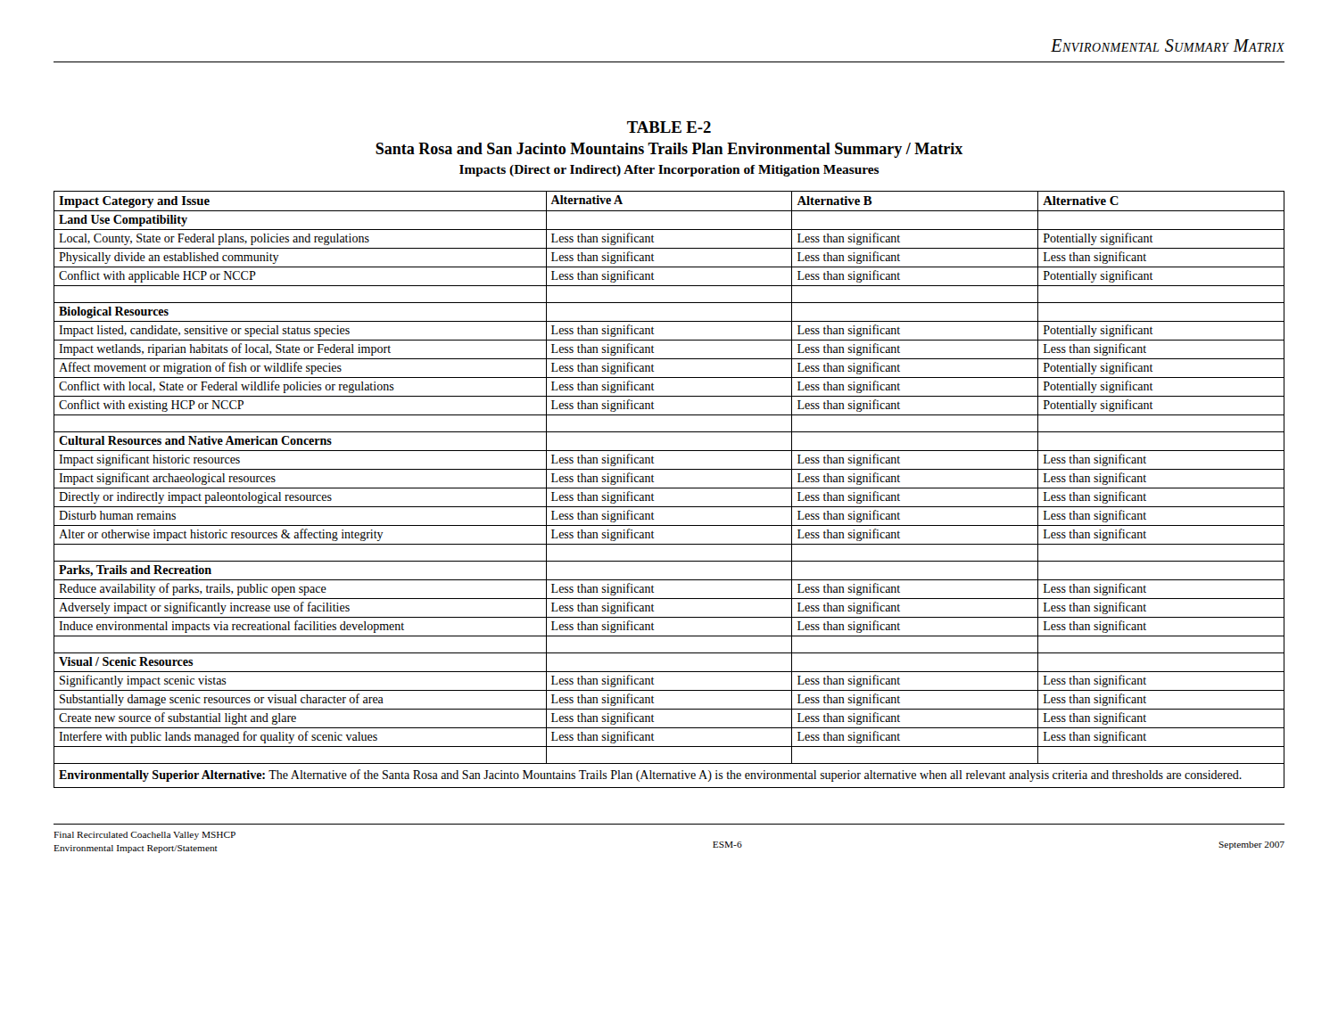Environmental Summary Matrix
TABLE E-2
Santa Rosa and San Jacinto Mountains Trails Plan Environmental Summary / Matrix
Impacts (Direct or Indirect) After Incorporation of Mitigation Measures
| Impact Category and Issue | Alternative A | Alternative B | Alternative C |
| --- | --- | --- | --- |
| Land Use Compatibility | | | |
| Local, County, State or Federal plans, policies and regulations | Less than significant | Less than significant | Potentially significant |
| Physically divide an established community | Less than significant | Less than significant | Less than significant |
| Conflict with applicable HCP or NCCP | Less than significant | Less than significant | Potentially significant |
| Biological Resources | | | |
| Impact listed, candidate, sensitive or special status species | Less than significant | Less than significant | Potentially significant |
| Impact wetlands, riparian habitats of local, State or Federal import | Less than significant | Less than significant | Less than significant |
| Affect movement or migration of fish or wildlife species | Less than significant | Less than significant | Potentially significant |
| Conflict with local, State or Federal wildlife policies or regulations | Less than significant | Less than significant | Potentially significant |
| Conflict with existing HCP or NCCP | Less than significant | Less than significant | Potentially significant |
| Cultural Resources and Native American Concerns | | | |
| Impact significant historic resources | Less than significant | Less than significant | Less than significant |
| Impact significant archaeological resources | Less than significant | Less than significant | Less than significant |
| Directly or indirectly impact paleontological resources | Less than significant | Less than significant | Less than significant |
| Disturb human remains | Less than significant | Less than significant | Less than significant |
| Alter or otherwise impact historic resources & affecting integrity | Less than significant | Less than significant | Less than significant |
| Parks, Trails and Recreation | | | |
| Reduce availability of parks, trails, public open space | Less than significant | Less than significant | Less than significant |
| Adversely impact or significantly increase use of facilities | Less than significant | Less than significant | Less than significant |
| Induce environmental impacts via recreational facilities development | Less than significant | Less than significant | Less than significant |
| Visual / Scenic Resources | | | |
| Significantly impact scenic vistas | Less than significant | Less than significant | Less than significant |
| Substantially damage scenic resources or visual character of area | Less than significant | Less than significant | Less than significant |
| Create new source of substantial light and glare | Less than significant | Less than significant | Less than significant |
| Interfere with public lands managed for quality of scenic values | Less than significant | Less than significant | Less than significant |
| Environmentally Superior Alternative: The Alternative of the Santa Rosa and San Jacinto Mountains Trails Plan (Alternative A) is the environmental superior alternative when all relevant analysis criteria and thresholds are considered. |
Final Recirculated Coachella Valley MSHCP
Environmental Impact Report/Statement
ESM-6
September 2007